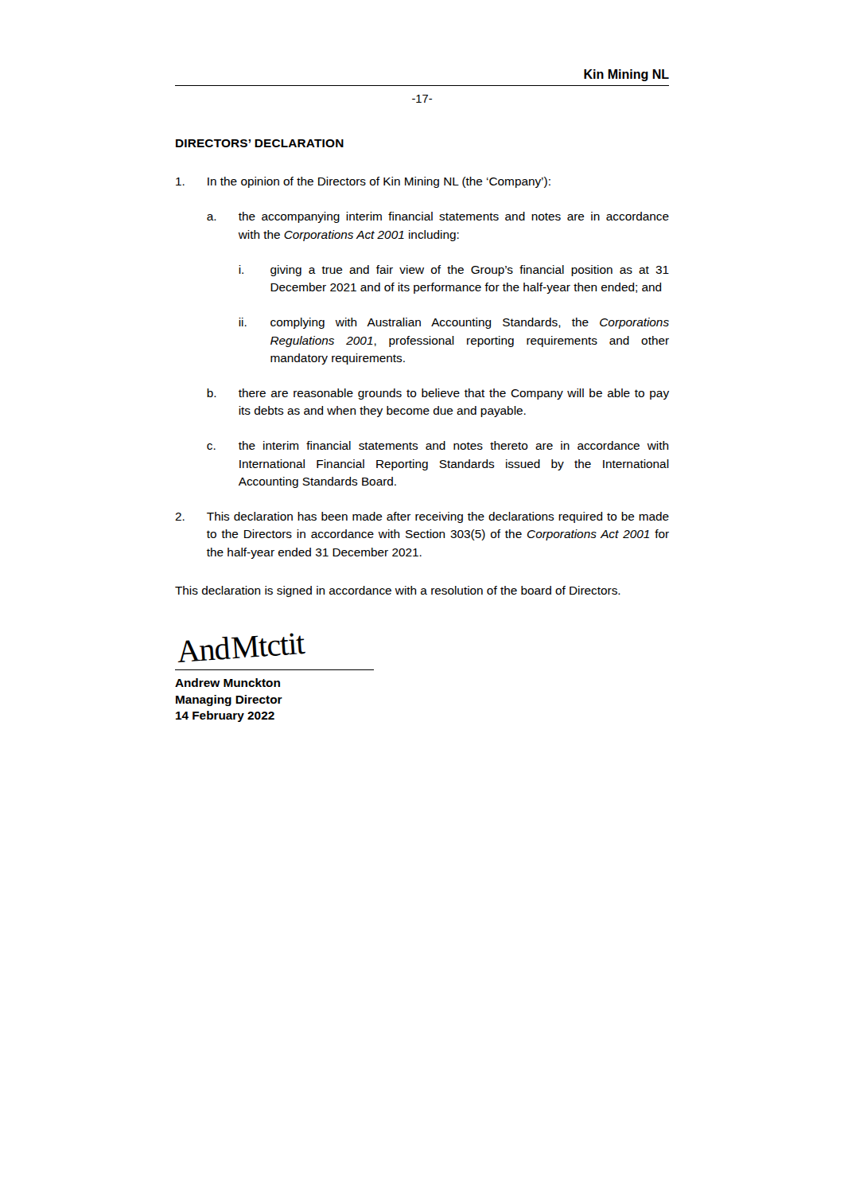Kin Mining NL
-17-
DIRECTORS’ DECLARATION
In the opinion of the Directors of Kin Mining NL (the ‘Company’):
the accompanying interim financial statements and notes are in accordance with the Corporations Act 2001 including:
giving a true and fair view of the Group’s financial position as at 31 December 2021 and of its performance for the half-year then ended; and
complying with Australian Accounting Standards, the Corporations Regulations 2001, professional reporting requirements and other mandatory requirements.
there are reasonable grounds to believe that the Company will be able to pay its debts as and when they become due and payable.
the interim financial statements and notes thereto are in accordance with International Financial Reporting Standards issued by the International Accounting Standards Board.
This declaration has been made after receiving the declarations required to be made to the Directors in accordance with Section 303(5) of the Corporations Act 2001 for the half-year ended 31 December 2021.
This declaration is signed in accordance with a resolution of the board of Directors.
And Mtctit
Andrew Munckton
Managing Director
14 February 2022